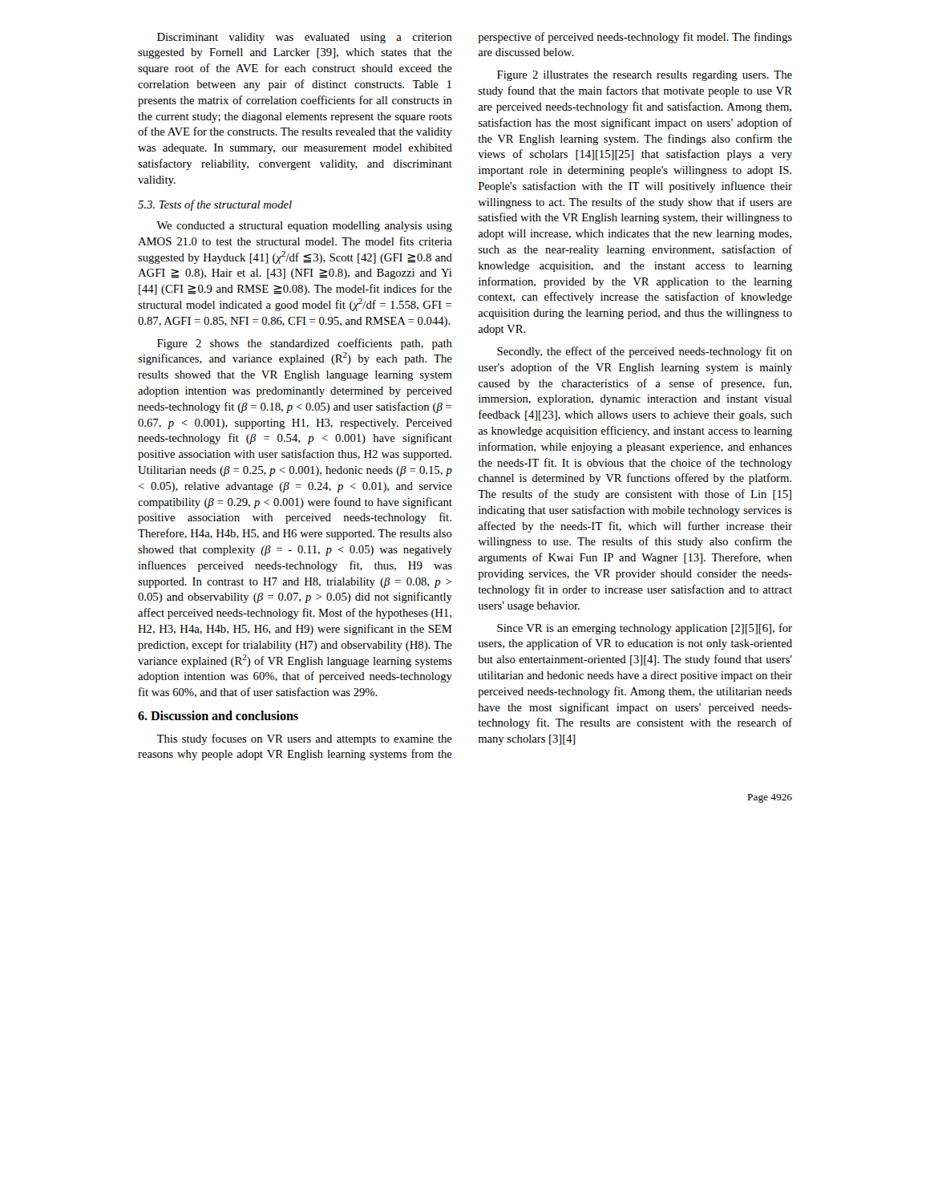Discriminant validity was evaluated using a criterion suggested by Fornell and Larcker [39], which states that the square root of the AVE for each construct should exceed the correlation between any pair of distinct constructs. Table 1 presents the matrix of correlation coefficients for all constructs in the current study; the diagonal elements represent the square roots of the AVE for the constructs. The results revealed that the validity was adequate. In summary, our measurement model exhibited satisfactory reliability, convergent validity, and discriminant validity.
5.3. Tests of the structural model
We conducted a structural equation modelling analysis using AMOS 21.0 to test the structural model. The model fits criteria suggested by Hayduck [41] (χ2/df ≦3), Scott [42] (GFI ≧0.8 and AGFI ≧ 0.8), Hair et al. [43] (NFI ≧0.8), and Bagozzi and Yi [44] (CFI ≧0.9 and RMSE ≧0.08). The model-fit indices for the structural model indicated a good model fit (χ2/df = 1.558, GFI = 0.87, AGFI = 0.85, NFI = 0.86, CFI = 0.95, and RMSEA = 0.044).
Figure 2 shows the standardized coefficients path, path significances, and variance explained (R2) by each path. The results showed that the VR English language learning system adoption intention was predominantly determined by perceived needs-technology fit (β = 0.18, p < 0.05) and user satisfaction (β = 0.67, p < 0.001), supporting H1, H3, respectively. Perceived needs-technology fit (β = 0.54, p < 0.001) have significant positive association with user satisfaction thus, H2 was supported. Utilitarian needs (β = 0.25, p < 0.001), hedonic needs (β = 0.15, p < 0.05), relative advantage (β = 0.24, p < 0.01), and service compatibility (β = 0.29, p < 0.001) were found to have significant positive association with perceived needs-technology fit. Therefore, H4a, H4b, H5, and H6 were supported. The results also showed that complexity (β = - 0.11, p < 0.05) was negatively influences perceived needs-technology fit, thus, H9 was supported. In contrast to H7 and H8, trialability (β = 0.08, p > 0.05) and observability (β = 0.07, p > 0.05) did not significantly affect perceived needs-technology fit. Most of the hypotheses (H1, H2, H3, H4a, H4b, H5, H6, and H9) were significant in the SEM prediction, except for trialability (H7) and observability (H8). The variance explained (R2) of VR English language learning systems adoption intention was 60%, that of perceived needs-technology fit was 60%, and that of user satisfaction was 29%.
6. Discussion and conclusions
This study focuses on VR users and attempts to examine the reasons why people adopt VR English learning systems from the perspective of perceived needs-technology fit model. The findings are discussed below.
Figure 2 illustrates the research results regarding users. The study found that the main factors that motivate people to use VR are perceived needs-technology fit and satisfaction. Among them, satisfaction has the most significant impact on users' adoption of the VR English learning system. The findings also confirm the views of scholars [14][15][25] that satisfaction plays a very important role in determining people's willingness to adopt IS. People's satisfaction with the IT will positively influence their willingness to act. The results of the study show that if users are satisfied with the VR English learning system, their willingness to adopt will increase, which indicates that the new learning modes, such as the near-reality learning environment, satisfaction of knowledge acquisition, and the instant access to learning information, provided by the VR application to the learning context, can effectively increase the satisfaction of knowledge acquisition during the learning period, and thus the willingness to adopt VR.
Secondly, the effect of the perceived needs-technology fit on user's adoption of the VR English learning system is mainly caused by the characteristics of a sense of presence, fun, immersion, exploration, dynamic interaction and instant visual feedback [4][23], which allows users to achieve their goals, such as knowledge acquisition efficiency, and instant access to learning information, while enjoying a pleasant experience, and enhances the needs-IT fit. It is obvious that the choice of the technology channel is determined by VR functions offered by the platform. The results of the study are consistent with those of Lin [15] indicating that user satisfaction with mobile technology services is affected by the needs-IT fit, which will further increase their willingness to use. The results of this study also confirm the arguments of Kwai Fun IP and Wagner [13]. Therefore, when providing services, the VR provider should consider the needs-technology fit in order to increase user satisfaction and to attract users' usage behavior.
Since VR is an emerging technology application [2][5][6], for users, the application of VR to education is not only task-oriented but also entertainment-oriented [3][4]. The study found that users' utilitarian and hedonic needs have a direct positive impact on their perceived needs-technology fit. Among them, the utilitarian needs have the most significant impact on users' perceived needs-technology fit. The results are consistent with the research of many scholars [3][4]
Page 4926